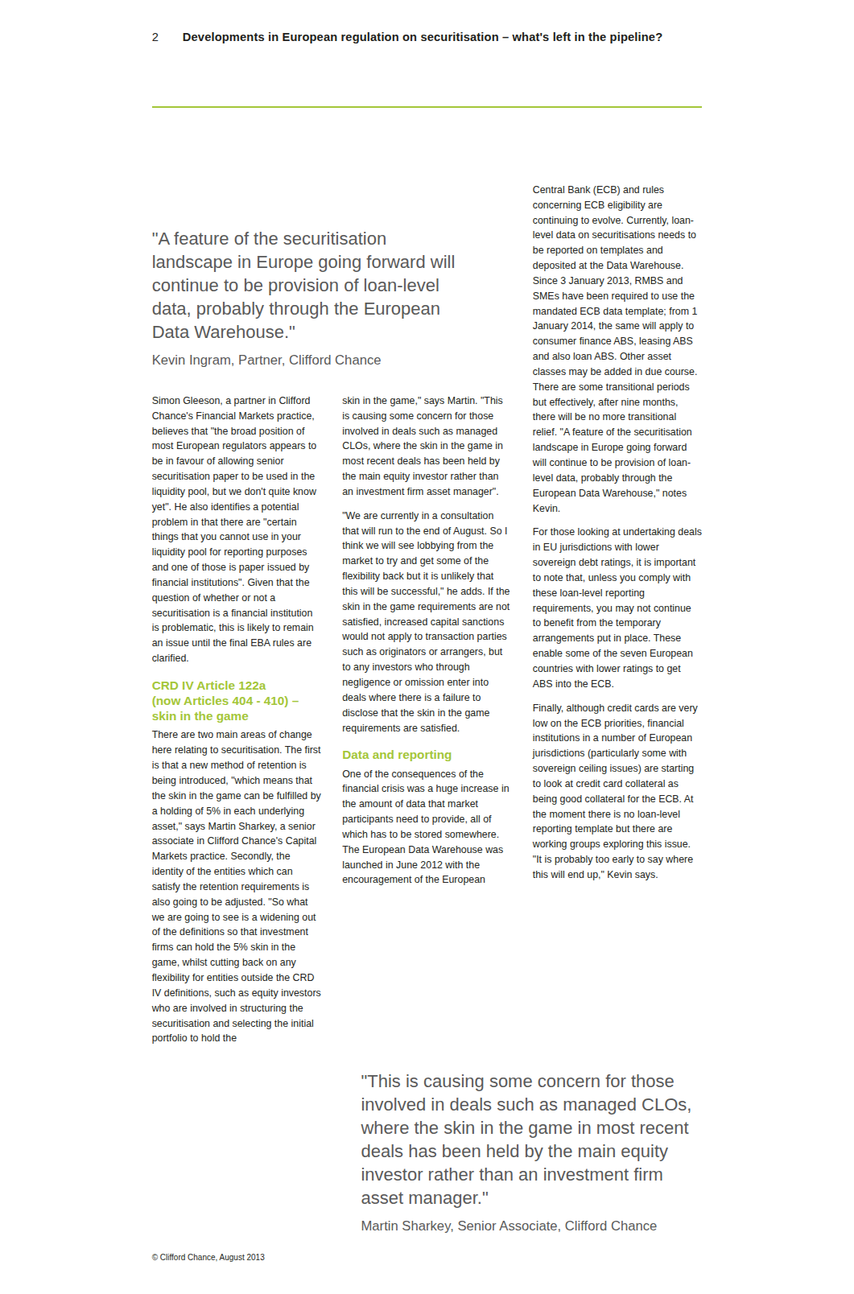2 Developments in European regulation on securitisation – what's left in the pipeline?
"A feature of the securitisation landscape in Europe going forward will continue to be provision of loan-level data, probably through the European Data Warehouse."
Kevin Ingram, Partner, Clifford Chance
Simon Gleeson, a partner in Clifford Chance's Financial Markets practice, believes that "the broad position of most European regulators appears to be in favour of allowing senior securitisation paper to be used in the liquidity pool, but we don't quite know yet". He also identifies a potential problem in that there are "certain things that you cannot use in your liquidity pool for reporting purposes and one of those is paper issued by financial institutions". Given that the question of whether or not a securitisation is a financial institution is problematic, this is likely to remain an issue until the final EBA rules are clarified.
CRD IV Article 122a
(now Articles 404 - 410) –
skin in the game
There are two main areas of change here relating to securitisation. The first is that a new method of retention is being introduced, "which means that the skin in the game can be fulfilled by a holding of 5% in each underlying asset," says Martin Sharkey, a senior associate in Clifford Chance's Capital Markets practice. Secondly, the identity of the entities which can satisfy the retention requirements is also going to be adjusted. "So what we are going to see is a widening out of the definitions so that investment firms can hold the 5% skin in the game, whilst cutting back on any flexibility for entities outside the CRD IV definitions, such as equity investors who are involved in structuring the securitisation and selecting the initial portfolio to hold the
skin in the game," says Martin. "This is causing some concern for those involved in deals such as managed CLOs, where the skin in the game in most recent deals has been held by the main equity investor rather than an investment firm asset manager".
"We are currently in a consultation that will run to the end of August. So I think we will see lobbying from the market to try and get some of the flexibility back but it is unlikely that this will be successful," he adds. If the skin in the game requirements are not satisfied, increased capital sanctions would not apply to transaction parties such as originators or arrangers, but to any investors who through negligence or omission enter into deals where there is a failure to disclose that the skin in the game requirements are satisfied.
Data and reporting
One of the consequences of the financial crisis was a huge increase in the amount of data that market participants need to provide, all of which has to be stored somewhere. The European Data Warehouse was launched in June 2012 with the encouragement of the European
Central Bank (ECB) and rules concerning ECB eligibility are continuing to evolve. Currently, loan-level data on securitisations needs to be reported on templates and deposited at the Data Warehouse. Since 3 January 2013, RMBS and SMEs have been required to use the mandated ECB data template; from 1 January 2014, the same will apply to consumer finance ABS, leasing ABS and also loan ABS. Other asset classes may be added in due course. There are some transitional periods but effectively, after nine months, there will be no more transitional relief. "A feature of the securitisation landscape in Europe going forward will continue to be provision of loan-level data, probably through the European Data Warehouse," notes Kevin.
For those looking at undertaking deals in EU jurisdictions with lower sovereign debt ratings, it is important to note that, unless you comply with these loan-level reporting requirements, you may not continue to benefit from the temporary arrangements put in place. These enable some of the seven European countries with lower ratings to get ABS into the ECB.
Finally, although credit cards are very low on the ECB priorities, financial institutions in a number of European jurisdictions (particularly some with sovereign ceiling issues) are starting to look at credit card collateral as being good collateral for the ECB. At the moment there is no loan-level reporting template but there are working groups exploring this issue. "It is probably too early to say where this will end up," Kevin says.
"This is causing some concern for those involved in deals such as managed CLOs, where the skin in the game in most recent deals has been held by the main equity investor rather than an investment firm asset manager."
Martin Sharkey, Senior Associate, Clifford Chance
© Clifford Chance, August 2013